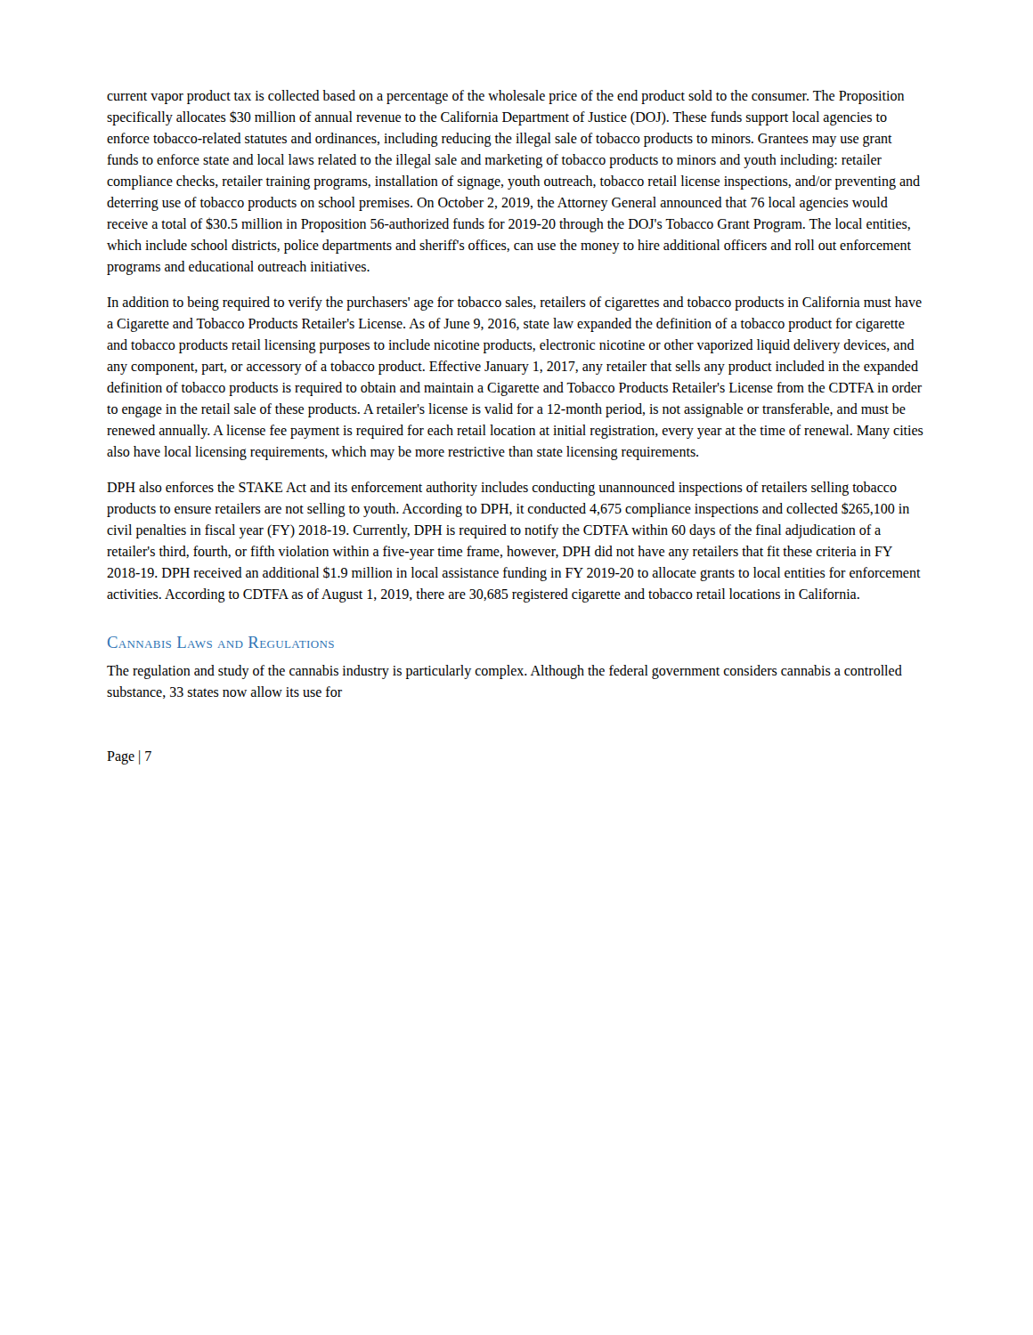current vapor product tax is collected based on a percentage of the wholesale price of the end product sold to the consumer. The Proposition specifically allocates $30 million of annual revenue to the California Department of Justice (DOJ). These funds support local agencies to enforce tobacco-related statutes and ordinances, including reducing the illegal sale of tobacco products to minors. Grantees may use grant funds to enforce state and local laws related to the illegal sale and marketing of tobacco products to minors and youth including: retailer compliance checks, retailer training programs, installation of signage, youth outreach, tobacco retail license inspections, and/or preventing and deterring use of tobacco products on school premises. On October 2, 2019, the Attorney General announced that 76 local agencies would receive a total of $30.5 million in Proposition 56-authorized funds for 2019-20 through the DOJ's Tobacco Grant Program. The local entities, which include school districts, police departments and sheriff's offices, can use the money to hire additional officers and roll out enforcement programs and educational outreach initiatives.
In addition to being required to verify the purchasers' age for tobacco sales, retailers of cigarettes and tobacco products in California must have a Cigarette and Tobacco Products Retailer's License. As of June 9, 2016, state law expanded the definition of a tobacco product for cigarette and tobacco products retail licensing purposes to include nicotine products, electronic nicotine or other vaporized liquid delivery devices, and any component, part, or accessory of a tobacco product. Effective January 1, 2017, any retailer that sells any product included in the expanded definition of tobacco products is required to obtain and maintain a Cigarette and Tobacco Products Retailer's License from the CDTFA in order to engage in the retail sale of these products. A retailer's license is valid for a 12-month period, is not assignable or transferable, and must be renewed annually. A license fee payment is required for each retail location at initial registration, every year at the time of renewal. Many cities also have local licensing requirements, which may be more restrictive than state licensing requirements.
DPH also enforces the STAKE Act and its enforcement authority includes conducting unannounced inspections of retailers selling tobacco products to ensure retailers are not selling to youth. According to DPH, it conducted 4,675 compliance inspections and collected $265,100 in civil penalties in fiscal year (FY) 2018-19. Currently, DPH is required to notify the CDTFA within 60 days of the final adjudication of a retailer's third, fourth, or fifth violation within a five-year time frame, however, DPH did not have any retailers that fit these criteria in FY 2018-19. DPH received an additional $1.9 million in local assistance funding in FY 2019-20 to allocate grants to local entities for enforcement activities. According to CDTFA as of August 1, 2019, there are 30,685 registered cigarette and tobacco retail locations in California.
Cannabis Laws and Regulations
The regulation and study of the cannabis industry is particularly complex. Although the federal government considers cannabis a controlled substance, 33 states now allow its use for
Page | 7